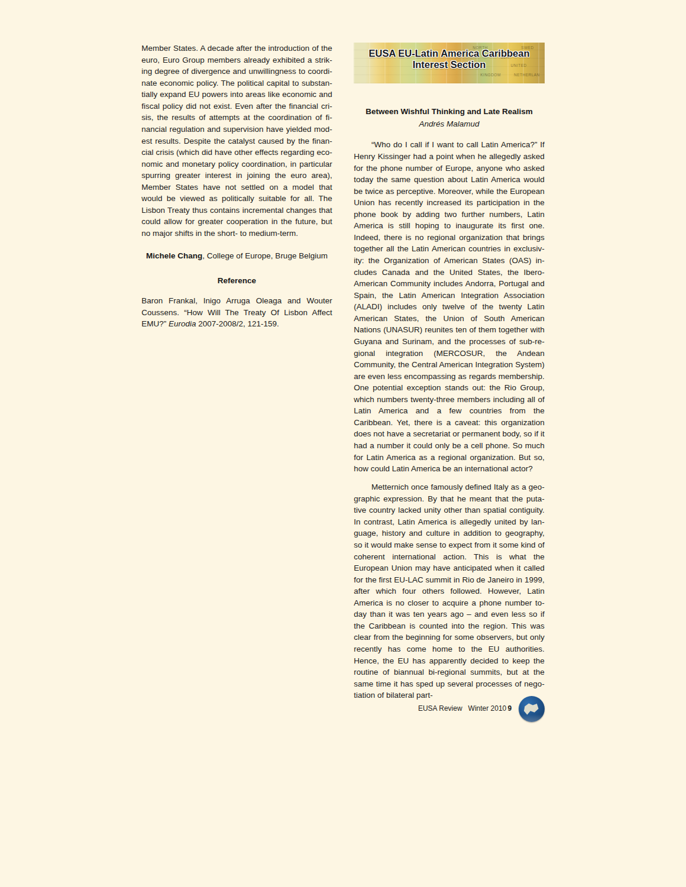Member States. A decade after the introduction of the euro, Euro Group members already exhibited a striking degree of divergence and unwillingness to coordinate economic policy. The political capital to substantially expand EU powers into areas like economic and fiscal policy did not exist. Even after the financial crisis, the results of attempts at the coordination of financial regulation and supervision have yielded modest results. Despite the catalyst caused by the financial crisis (which did have other effects regarding economic and monetary policy coordination, in particular spurring greater interest in joining the euro area), Member States have not settled on a model that would be viewed as politically suitable for all. The Lisbon Treaty thus contains incremental changes that could allow for greater cooperation in the future, but no major shifts in the short- to medium-term.
Michele Chang, College of Europe, Bruge Belgium
Reference
Baron Frankal, Inigo Arruga Oleaga and Wouter Coussens. “How Will The Treaty Of Lisbon Affect EMU?” Eurodia 2007-2008/2, 121-159.
NORTH SWED SEA UNITED KINGDOM NETHERLAN
EUSA EU-Latin America Caribbean
Interest Section
Between Wishful Thinking and Late Realism
Andrés Malamud
“Who do I call if I want to call Latin America?” If Henry Kissinger had a point when he allegedly asked for the phone number of Europe, anyone who asked today the same question about Latin America would be twice as perceptive. Moreover, while the European Union has recently increased its participation in the phone book by adding two further numbers, Latin America is still hoping to inaugurate its first one. Indeed, there is no regional organization that brings together all the Latin American countries in exclusivity: the Organization of American States (OAS) includes Canada and the United States, the Ibero-American Community includes Andorra, Portugal and Spain, the Latin American Integration Association (ALADI) includes only twelve of the twenty Latin American States, the Union of South American Nations (UNASUR) reunites ten of them together with Guyana and Surinam, and the processes of sub-regional integration (MERCOSUR, the Andean Community, the Central American Integration System) are even less encompassing as regards membership. One potential exception stands out: the Rio Group, which numbers twenty-three members including all of Latin America and a few countries from the Caribbean. Yet, there is a caveat: this organization does not have a secretariat or permanent body, so if it had a number it could only be a cell phone. So much for Latin America as a regional organization. But so, how could Latin America be an international actor?
Metternich once famously defined Italy as a geographic expression. By that he meant that the putative country lacked unity other than spatial contiguity. In contrast, Latin America is allegedly united by language, history and culture in addition to geography, so it would make sense to expect from it some kind of coherent international action. This is what the European Union may have anticipated when it called for the first EU-LAC summit in Rio de Janeiro in 1999, after which four others followed. However, Latin America is no closer to acquire a phone number today than it was ten years ago – and even less so if the Caribbean is counted into the region. This was clear from the beginning for some observers, but only recently has come home to the EU authorities. Hence, the EU has apparently decided to keep the routine of biannual bi-regional summits, but at the same time it has sped up several processes of negotiation of bilateral part-
EUSA Review Winter 20109